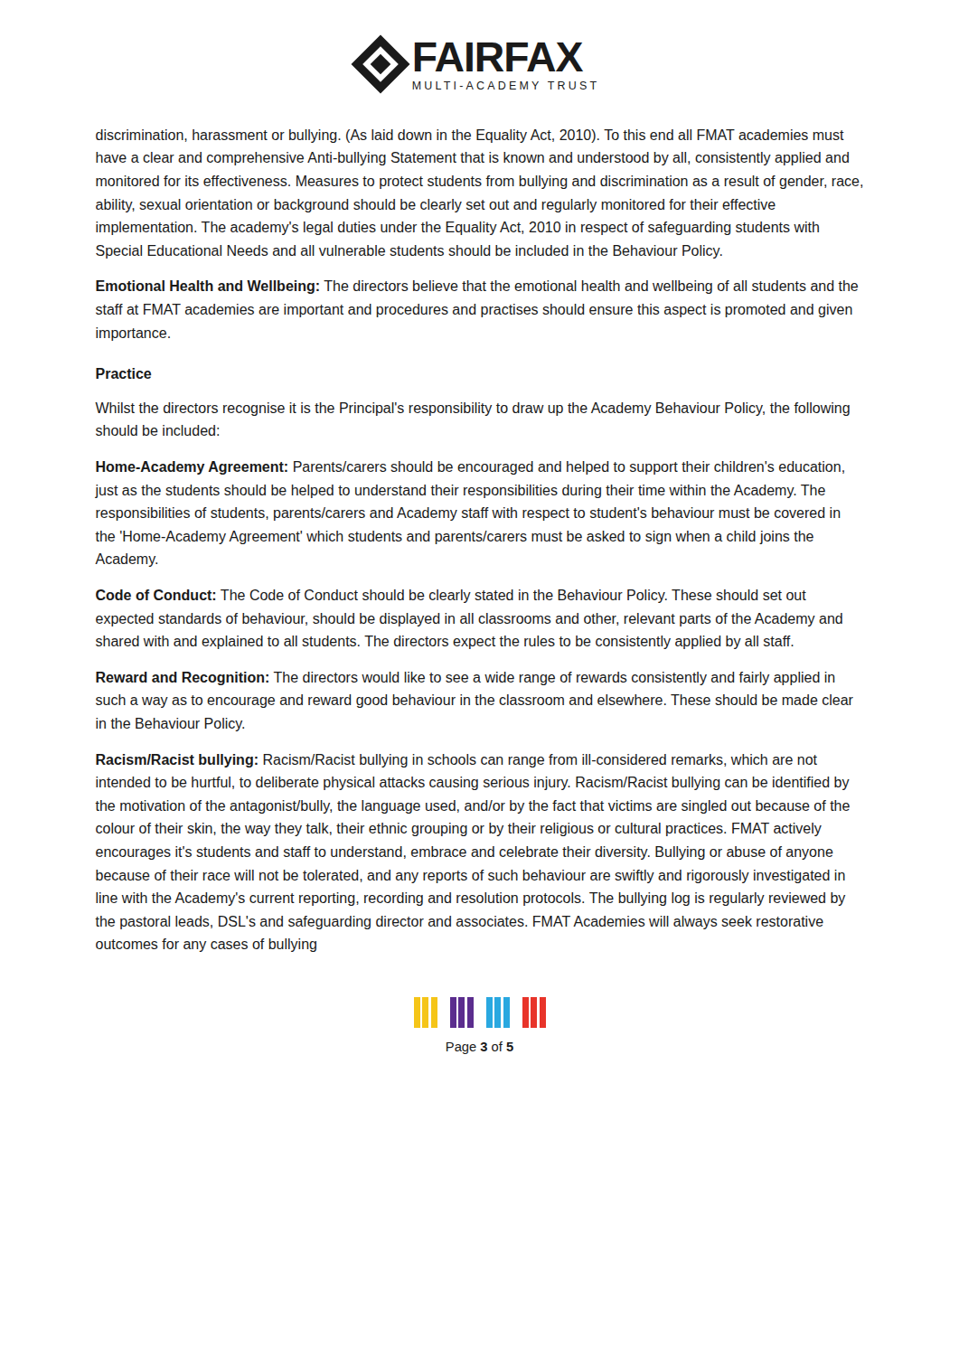FAIRFAX
MULTI-ACADEMY TRUST
discrimination, harassment or bullying. (As laid down in the Equality Act, 2010). To this end all FMAT academies must have a clear and comprehensive Anti-bullying Statement that is known and understood by all, consistently applied and monitored for its effectiveness. Measures to protect students from bullying and discrimination as a result of gender, race, ability, sexual orientation or background should be clearly set out and regularly monitored for their effective implementation. The academy's legal duties under the Equality Act, 2010 in respect of safeguarding students with Special Educational Needs and all vulnerable students should be included in the Behaviour Policy.
Emotional Health and Wellbeing: The directors believe that the emotional health and wellbeing of all students and the staff at FMAT academies are important and procedures and practises should ensure this aspect is promoted and given importance.
Practice
Whilst the directors recognise it is the Principal's responsibility to draw up the Academy Behaviour Policy, the following should be included:
Home-Academy Agreement: Parents/carers should be encouraged and helped to support their children's education, just as the students should be helped to understand their responsibilities during their time within the Academy. The responsibilities of students, parents/carers and Academy staff with respect to student's behaviour must be covered in the 'Home-Academy Agreement' which students and parents/carers must be asked to sign when a child joins the Academy.
Code of Conduct: The Code of Conduct should be clearly stated in the Behaviour Policy. These should set out expected standards of behaviour, should be displayed in all classrooms and other, relevant parts of the Academy and shared with and explained to all students. The directors expect the rules to be consistently applied by all staff.
Reward and Recognition: The directors would like to see a wide range of rewards consistently and fairly applied in such a way as to encourage and reward good behaviour in the classroom and elsewhere. These should be made clear in the Behaviour Policy.
Racism/Racist bullying: Racism/Racist bullying in schools can range from ill-considered remarks, which are not intended to be hurtful, to deliberate physical attacks causing serious injury. Racism/Racist bullying can be identified by the motivation of the antagonist/bully, the language used, and/or by the fact that victims are singled out because of the colour of their skin, the way they talk, their ethnic grouping or by their religious or cultural practices. FMAT actively encourages it's students and staff to understand, embrace and celebrate their diversity. Bullying or abuse of anyone because of their race will not be tolerated, and any reports of such behaviour are swiftly and rigorously investigated in line with the Academy's current reporting, recording and resolution protocols. The bullying log is regularly reviewed by the pastoral leads, DSL's and safeguarding director and associates. FMAT Academies will always seek restorative outcomes for any cases of bullying
Page 3 of 5